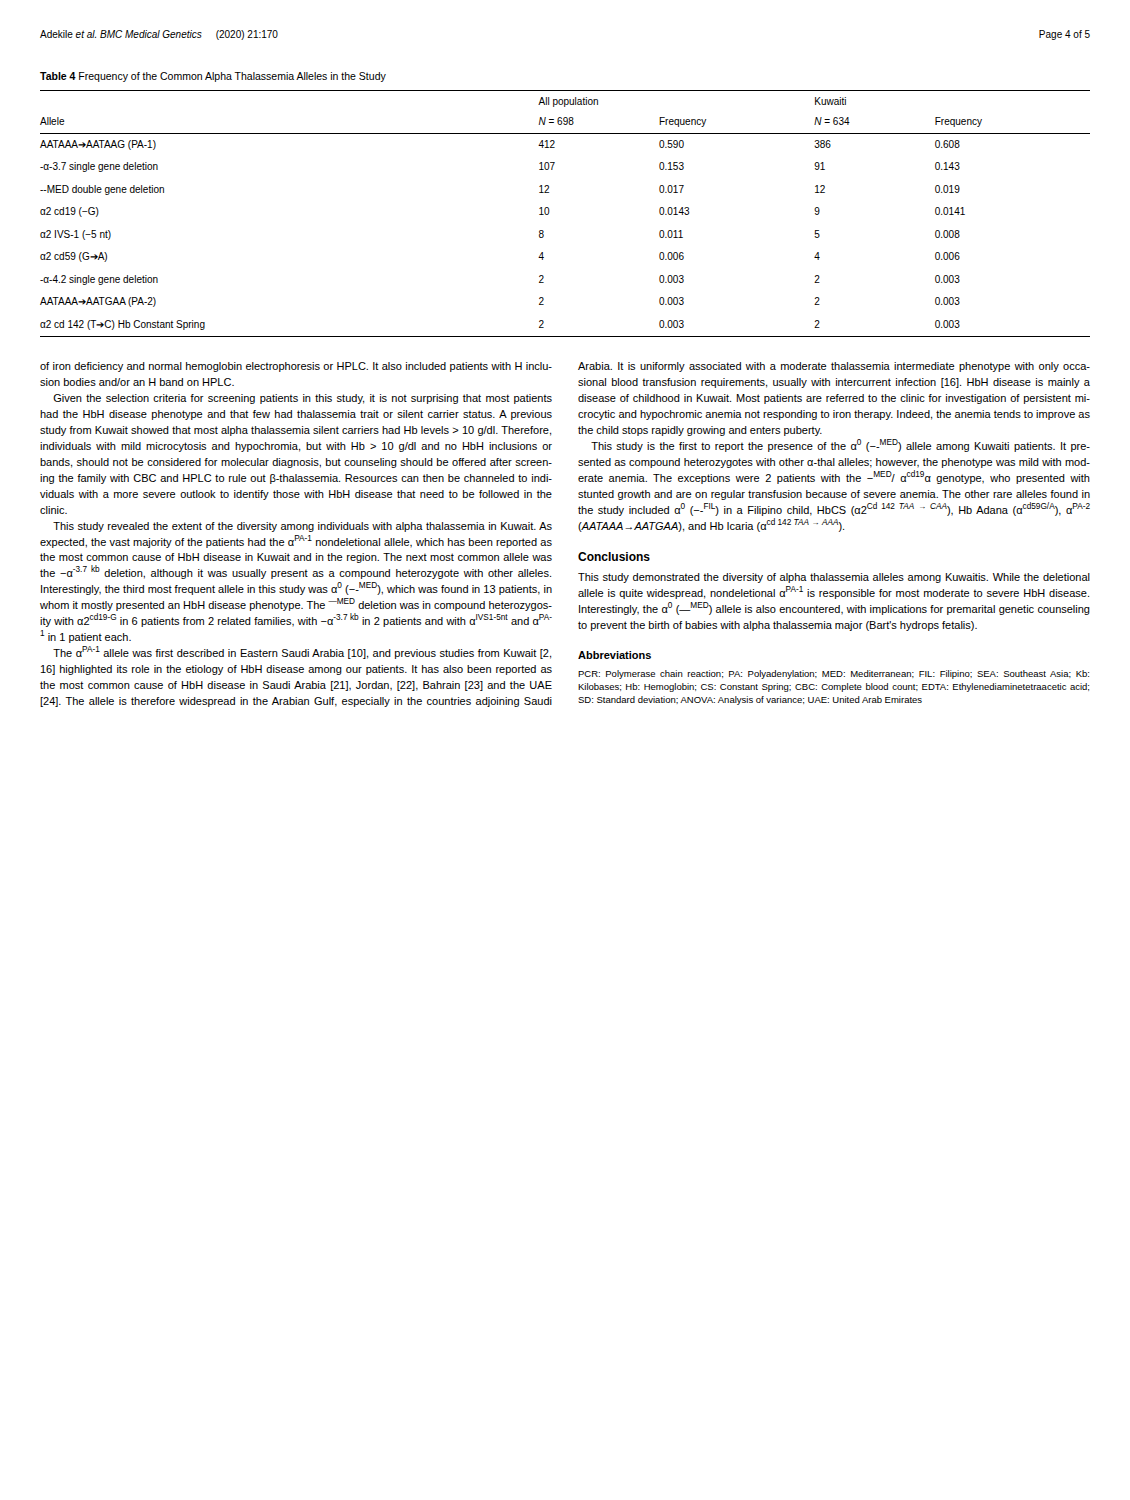Adekile et al. BMC Medical Genetics (2020) 21:170
Page 4 of 5
Table 4 Frequency of the Common Alpha Thalassemia Alleles in the Study
| | All population | Kuwaiti |
| --- | --- | --- |
| Allele | N = 698 | Frequency | N = 634 | Frequency |
| AATAAA➔AATAAG (PA-1) | 412 | 0.590 | 386 | 0.608 |
| -α-3.7 single gene deletion | 107 | 0.153 | 91 | 0.143 |
| --MED double gene deletion | 12 | 0.017 | 12 | 0.019 |
| α2 cd19 (−G) | 10 | 0.0143 | 9 | 0.0141 |
| α2 IVS-1 (−5 nt) | 8 | 0.011 | 5 | 0.008 |
| α2 cd59 (G➔A) | 4 | 0.006 | 4 | 0.006 |
| -α-4.2 single gene deletion | 2 | 0.003 | 2 | 0.003 |
| AATAAA➔AATGAA (PA-2) | 2 | 0.003 | 2 | 0.003 |
| α2 cd 142 (T➔C) Hb Constant Spring | 2 | 0.003 | 2 | 0.003 |
of iron deficiency and normal hemoglobin electrophoresis or HPLC. It also included patients with H inclusion bodies and/or an H band on HPLC.
Given the selection criteria for screening patients in this study, it is not surprising that most patients had the HbH disease phenotype and that few had thalassemia trait or silent carrier status. A previous study from Kuwait showed that most alpha thalassemia silent carriers had Hb levels > 10 g/dl. Therefore, individuals with mild microcytosis and hypochromia, but with Hb > 10 g/dl and no HbH inclusions or bands, should not be considered for molecular diagnosis, but counseling should be offered after screening the family with CBC and HPLC to rule out β-thalassemia. Resources can then be channeled to individuals with a more severe outlook to identify those with HbH disease that need to be followed in the clinic.
This study revealed the extent of the diversity among individuals with alpha thalassemia in Kuwait. As expected, the vast majority of the patients had the αPA-1 nondeletional allele, which has been reported as the most common cause of HbH disease in Kuwait and in the region. The next most common allele was the −α-3.7 kb deletion, although it was usually present as a compound heterozygote with other alleles. Interestingly, the third most frequent allele in this study was α0 (−-MED), which was found in 13 patients, in whom it mostly presented an HbH disease phenotype. The —MED deletion was in compound heterozygosity with α2cd19-G in 6 patients from 2 related families, with −α-3.7 kb in 2 patients and with αIVS1-5nt and αPA-1 in 1 patient each.
The αPA-1 allele was first described in Eastern Saudi Arabia [10], and previous studies from Kuwait [2, 16] highlighted its role in the etiology of HbH disease among our patients. It has also been reported as the most common cause of HbH disease in Saudi Arabia [21], Jordan, [22], Bahrain [23] and the UAE [24]. The allele is therefore widespread in the Arabian Gulf, especially in the countries adjoining Saudi Arabia. It is uniformly associated with a moderate thalassemia intermediate phenotype with only occasional blood transfusion requirements, usually with intercurrent infection [16]. HbH disease is mainly a disease of childhood in Kuwait. Most patients are referred to the clinic for investigation of persistent microcytic and hypochromic anemia not responding to iron therapy. Indeed, the anemia tends to improve as the child stops rapidly growing and enters puberty.
This study is the first to report the presence of the α0 (−-MED) allele among Kuwaiti patients. It presented as compound heterozygotes with other α-thal alleles; however, the phenotype was mild with moderate anemia. The exceptions were 2 patients with the −MED/ αcd19α genotype, who presented with stunted growth and are on regular transfusion because of severe anemia. The other rare alleles found in the study included α0 (−-FIL) in a Filipino child, HbCS (α2Cd 142 TAA → CAA), Hb Adana (αcd59G/A), αPA-2 (AATAAA→AATGAA), and Hb Icaria (αcd 142 TAA → AAA).
Conclusions
This study demonstrated the diversity of alpha thalassemia alleles among Kuwaitis. While the deletional allele is quite widespread, nondeletional αPA-1 is responsible for most moderate to severe HbH disease. Interestingly, the α0 (—MED) allele is also encountered, with implications for premarital genetic counseling to prevent the birth of babies with alpha thalassemia major (Bart's hydrops fetalis).
Abbreviations
PCR: Polymerase chain reaction; PA: Polyadenylation; MED: Mediterranean; FIL: Filipino; SEA: Southeast Asia; Kb: Kilobases; Hb: Hemoglobin; CS: Constant Spring; CBC: Complete blood count; EDTA: Ethylenediaminetetraacetic acid; SD: Standard deviation; ANOVA: Analysis of variance; UAE: United Arab Emirates